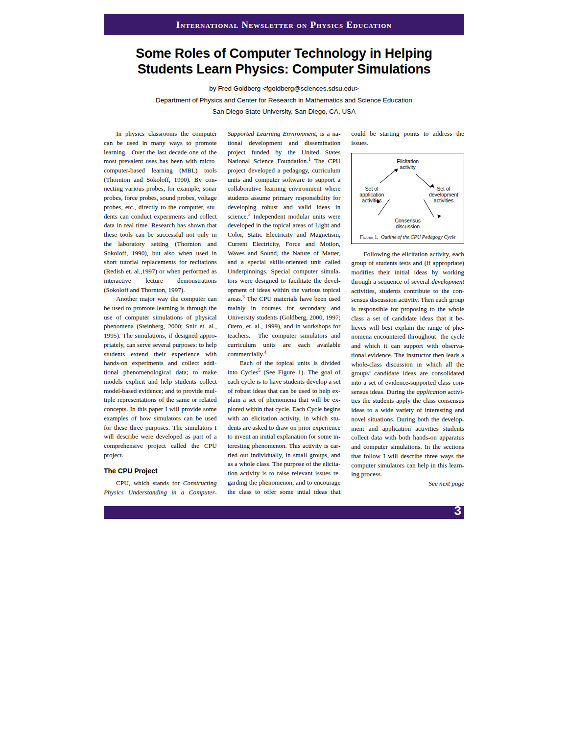International Newsletter on Physics Education
Some Roles of Computer Technology in Helping
Students Learn Physics: Computer Simulations
by Fred Goldberg <fgoldberg@sciences.sdsu.edu>
Department of Physics and Center for Research in Mathematics and Science Education
San Diego State University, San Diego, CA, USA
In physics classrooms the computer can be used in many ways to promote learning. Over the last decade one of the most prevalent uses has been with microcomputer-based learning (MBL) tools (Thornton and Sokoloff, 1990). By connecting various probes, for example, sonar probes, force probes, sound probes, voltage probes, etc., directly to the computer, students can conduct experiments and collect data in real time. Research has shown that these tools can be successful not only in the laboratory setting (Thornton and Sokoloff, 1990), but also when used in short tutorial replacements for recitations (Redish et. al.,1997) or when performed as interactive lecture demonstrations (Sokoloff and Thornton, 1997).
Another major way the computer can be used to promote learning is through the use of computer simulations of physical phenomena (Steinberg, 2000; Snir et. al., 1995). The simulations, if designed appropriately, can serve several purposes: to help students extend their experience with hands-on experiments and collect additional phenomenological data; to make models explicit and help students collect model-based evidence; and to provide multiple representations of the same or related concepts. In this paper I will provide some examples of how simulators can be used for these three purposes. The simulators I will describe were developed as part of a comprehensive project called the CPU project.
The CPU Project
CPU, which stands for Constructing Physics Understanding in a Computer-Supported Learning Environment, is a national development and dissemination project funded by the United States National Science Foundation.1 The CPU project developed a pedagogy, curriculum units and computer software to support a collaborative learning environment where students assume primary responsibility for developing robust and valid ideas in science.2 Independent modular units were developed in the topical areas of Light and Color, Static Electricity and Magnetism, Current Electricity, Force and Motion, Waves and Sound, the Nature of Matter, and a special skills-oriented unit called Underpinnings. Special computer simulators were designed to facilitate the development of ideas within the various topical areas.3 The CPU materials have been used mainly in courses for secondary and University students (Goldberg, 2000, 1997; Otero, et. al., 1999), and in workshops for teachers. The computer simulators and curriculum units are each available commercially.4
Each of the topical units is divided into Cycles5 (See Figure 1). The goal of each cycle is to have students develop a set of robust ideas that can be used to help explain a set of phenomena that will be explored within that cycle. Each Cycle begins with an elicitation activity, in which students are asked to draw on prior experience to invent an initial explanation for some interesting phenomenon. This activity is carried out individually, in small groups, and as a whole class. The purpose of the elicitation activity is to raise relevant issues regarding the phenomenon, and to encourage the class to offer some intial ideas that could be starting points to address the issues.
Elicitation
activity Set of
development
activities Consensus
discussion Set of
application
activities
Figure 1. Outline of the CPU Pedagogy Cycle
Following the elicitation activity, each group of students tests and (if appropriate) modifies their initial ideas by working through a sequence of several development activities, students contribute to the consensus discussion activity. Then each group is responsible for proposing to the whole class a set of candidate ideas that it believes will best explain the range of phenomena encountered throughout the cycle and which it can support with observational evidence. The instructor then leads a whole-class discussion in which all the groups’ candidate ideas are consolidated into a set of evidence-supported class consensus ideas. During the application activities the students apply the class consensus ideas to a wide variety of interesting and novel situations. During both the development and application activities students collect data with both hands-on apparatus and computer simulations. In the sections that follow I will describe three ways the computer simulators can help in this learning process.
See next page
3